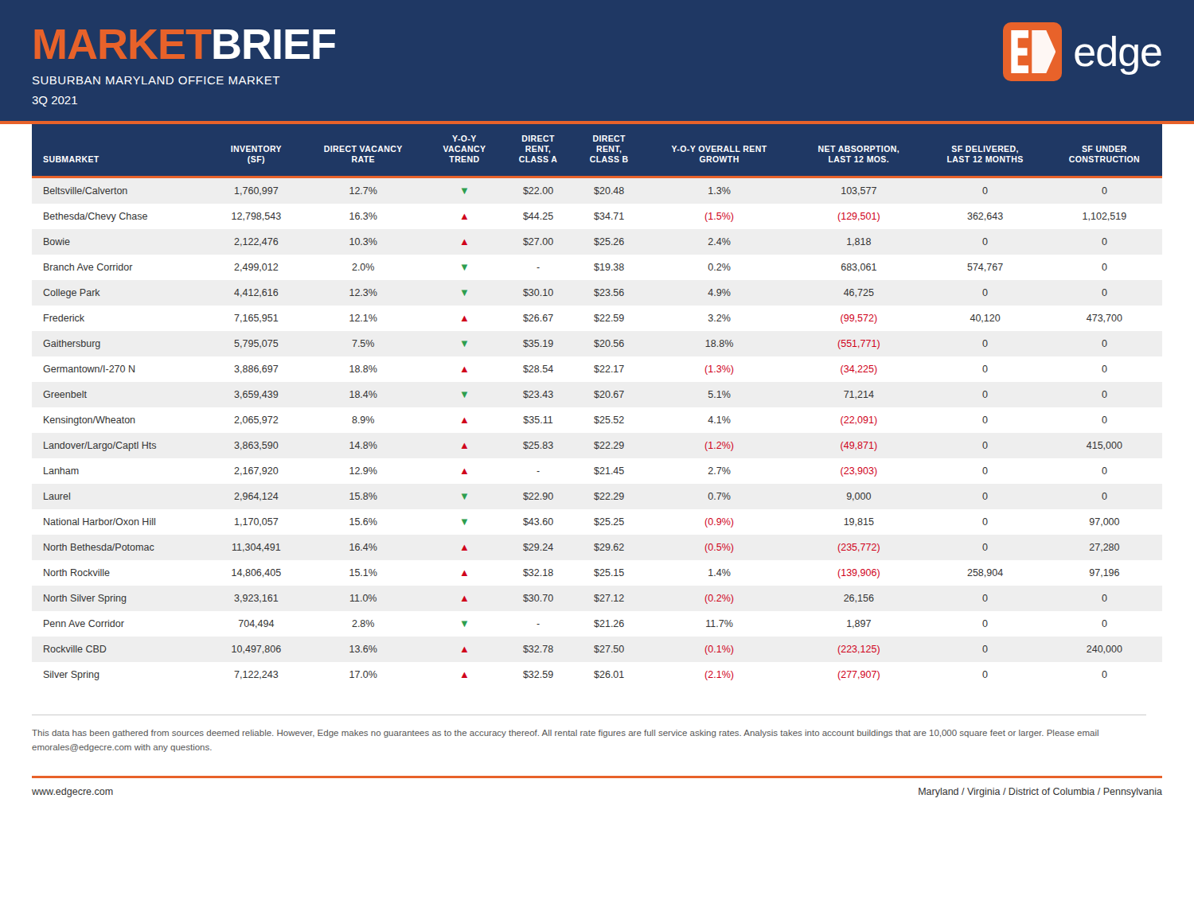MARKET BRIEF
Suburban Maryland Office Market
3Q 2021
edge
| Submarket | Inventory (SF) | Direct Vacancy Rate | Y-O-Y Vacancy Trend | Direct Rent, Class A | Direct Rent, Class B | Y-O-Y Overall Rent Growth | Net Absorption, Last 12 Mos. | SF Delivered, Last 12 Months | SF Under Construction |
| --- | --- | --- | --- | --- | --- | --- | --- | --- | --- |
| Beltsville/Calverton | 1,760,997 | 12.7% | ▼ | $22.00 | $20.48 | 1.3% | 103,577 | 0 | 0 |
| Bethesda/Chevy Chase | 12,798,543 | 16.3% | ▲ | $44.25 | $34.71 | (1.5%) | (129,501) | 362,643 | 1,102,519 |
| Bowie | 2,122,476 | 10.3% | ▲ | $27.00 | $25.26 | 2.4% | 1,818 | 0 | 0 |
| Branch Ave Corridor | 2,499,012 | 2.0% | ▼ | - | $19.38 | 0.2% | 683,061 | 574,767 | 0 |
| College Park | 4,412,616 | 12.3% | ▼ | $30.10 | $23.56 | 4.9% | 46,725 | 0 | 0 |
| Frederick | 7,165,951 | 12.1% | ▲ | $26.67 | $22.59 | 3.2% | (99,572) | 40,120 | 473,700 |
| Gaithersburg | 5,795,075 | 7.5% | ▼ | $35.19 | $20.56 | 18.8% | (551,771) | 0 | 0 |
| Germantown/I-270 N | 3,886,697 | 18.8% | ▲ | $28.54 | $22.17 | (1.3%) | (34,225) | 0 | 0 |
| Greenbelt | 3,659,439 | 18.4% | ▼ | $23.43 | $20.67 | 5.1% | 71,214 | 0 | 0 |
| Kensington/Wheaton | 2,065,972 | 8.9% | ▲ | $35.11 | $25.52 | 4.1% | (22,091) | 0 | 0 |
| Landover/Largo/Captl Hts | 3,863,590 | 14.8% | ▲ | $25.83 | $22.29 | (1.2%) | (49,871) | 0 | 415,000 |
| Lanham | 2,167,920 | 12.9% | ▲ | - | $21.45 | 2.7% | (23,903) | 0 | 0 |
| Laurel | 2,964,124 | 15.8% | ▼ | $22.90 | $22.29 | 0.7% | 9,000 | 0 | 0 |
| National Harbor/Oxon Hill | 1,170,057 | 15.6% | ▼ | $43.60 | $25.25 | (0.9%) | 19,815 | 0 | 97,000 |
| North Bethesda/Potomac | 11,304,491 | 16.4% | ▲ | $29.24 | $29.62 | (0.5%) | (235,772) | 0 | 27,280 |
| North Rockville | 14,806,405 | 15.1% | ▲ | $32.18 | $25.15 | 1.4% | (139,906) | 258,904 | 97,196 |
| North Silver Spring | 3,923,161 | 11.0% | ▲ | $30.70 | $27.12 | (0.2%) | 26,156 | 0 | 0 |
| Penn Ave Corridor | 704,494 | 2.8% | ▼ | - | $21.26 | 11.7% | 1,897 | 0 | 0 |
| Rockville CBD | 10,497,806 | 13.6% | ▲ | $32.78 | $27.50 | (0.1%) | (223,125) | 0 | 240,000 |
| Silver Spring | 7,122,243 | 17.0% | ▲ | $32.59 | $26.01 | (2.1%) | (277,907) | 0 | 0 |
This data has been gathered from sources deemed reliable. However, Edge makes no guarantees as to the accuracy thereof. All rental rate figures are full service asking rates. Analysis takes into account buildings that are 10,000 square feet or larger. Please email emorales@edgecre.com with any questions.
www.edgecre.com
Maryland / Virginia / District of Columbia / Pennsylvania